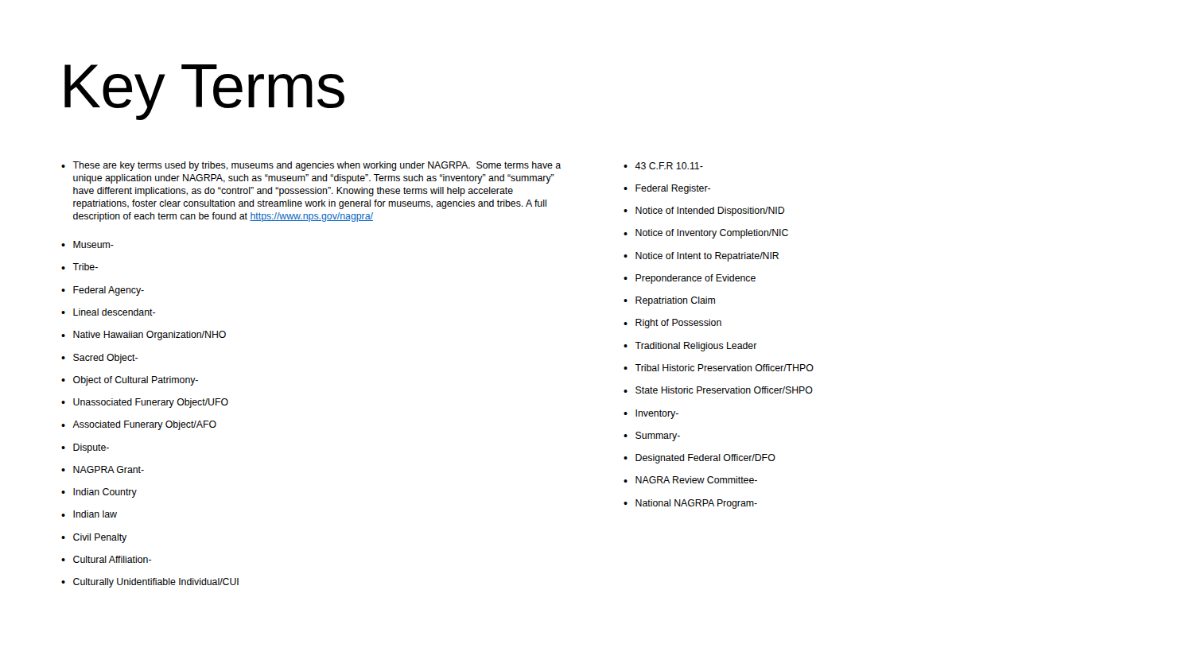Key Terms
These are key terms used by tribes, museums and agencies when working under NAGRPA. Some terms have a unique application under NAGRPA, such as “museum” and “dispute”. Terms such as “inventory” and “summary” have different implications, as do “control” and “possession”. Knowing these terms will help accelerate repatriations, foster clear consultation and streamline work in general for museums, agencies and tribes. A full description of each term can be found at https://www.nps.gov/nagpra/
Museum-
Tribe-
Federal Agency-
Lineal descendant-
Native Hawaiian Organization/NHO
Sacred Object-
Object of Cultural Patrimony-
Unassociated Funerary Object/UFO
Associated Funerary Object/AFO
Dispute-
NAGPRA Grant-
Indian Country
Indian law
Civil Penalty
Cultural Affiliation-
Culturally Unidentifiable Individual/CUI
43 C.F.R 10.11-
Federal Register-
Notice of Intended Disposition/NID
Notice of Inventory Completion/NIC
Notice of Intent to Repatriate/NIR
Preponderance of Evidence
Repatriation Claim
Right of Possession
Traditional Religious Leader
Tribal Historic Preservation Officer/THPO
State Historic Preservation Officer/SHPO
Inventory-
Summary-
Designated Federal Officer/DFO
NAGRA Review Committee-
National NAGRPA Program-